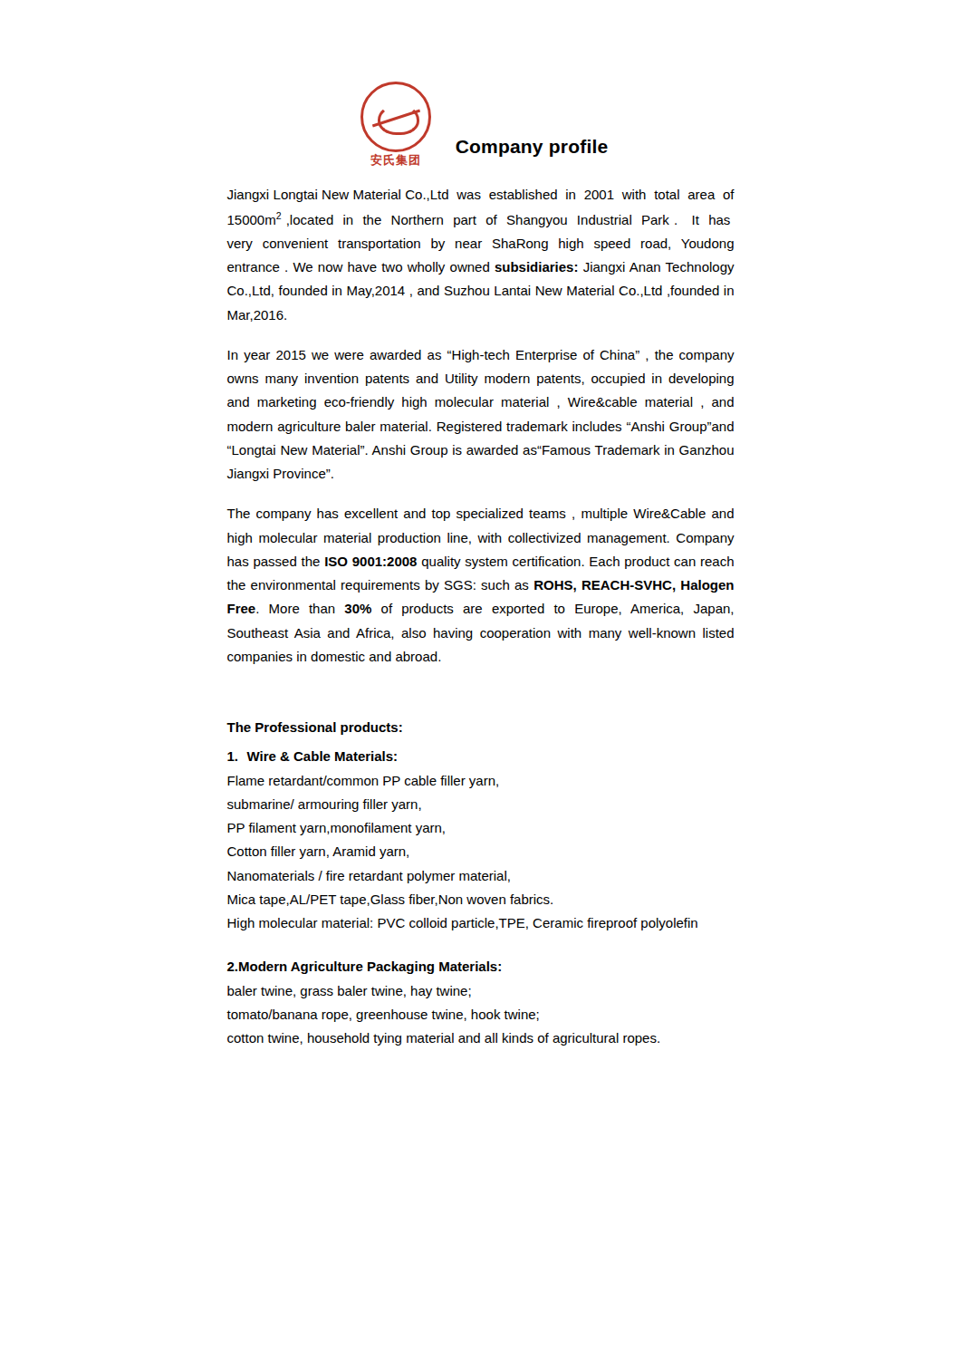安氏集团
Company profile
Jiangxi Longtai New Material Co.,Ltd was established in 2001 with total area of 15000m2 ,located in the Northern part of Shangyou Industrial Park . It has very convenient transportation by near ShaRong high speed road, Youdong entrance . We now have two wholly owned subsidiaries: Jiangxi Anan Technology Co.,Ltd, founded in May,2014 , and Suzhou Lantai New Material Co.,Ltd ,founded in Mar,2016.
In year 2015 we were awarded as “High-tech Enterprise of China” , the company owns many invention patents and Utility modern patents, occupied in developing and marketing eco-friendly high molecular material , Wire&cable material , and modern agriculture baler material. Registered trademark includes “Anshi Group”and “Longtai New Material”. Anshi Group is awarded as“Famous Trademark in Ganzhou Jiangxi Province”.
The company has excellent and top specialized teams , multiple Wire&Cable and high molecular material production line, with collectivized management. Company has passed the ISO 9001:2008 quality system certification. Each product can reach the environmental requirements by SGS: such as ROHS, REACH-SVHC, Halogen Free. More than 30% of products are exported to Europe, America, Japan, Southeast Asia and Africa, also having cooperation with many well-known listed companies in domestic and abroad.
The Professional products:
1. Wire & Cable Materials:
Flame retardant/common PP cable filler yarn,
submarine/ armouring filler yarn,
PP filament yarn,monofilament yarn,
Cotton filler yarn, Aramid yarn,
Nanomaterials / fire retardant polymer material,
Mica tape,AL/PET tape,Glass fiber,Non woven fabrics.
High molecular material: PVC colloid particle,TPE, Ceramic fireproof polyolefin
2.Modern Agriculture Packaging Materials:
baler twine, grass baler twine, hay twine;
tomato/banana rope, greenhouse twine, hook twine;
cotton twine, household tying material and all kinds of agricultural ropes.